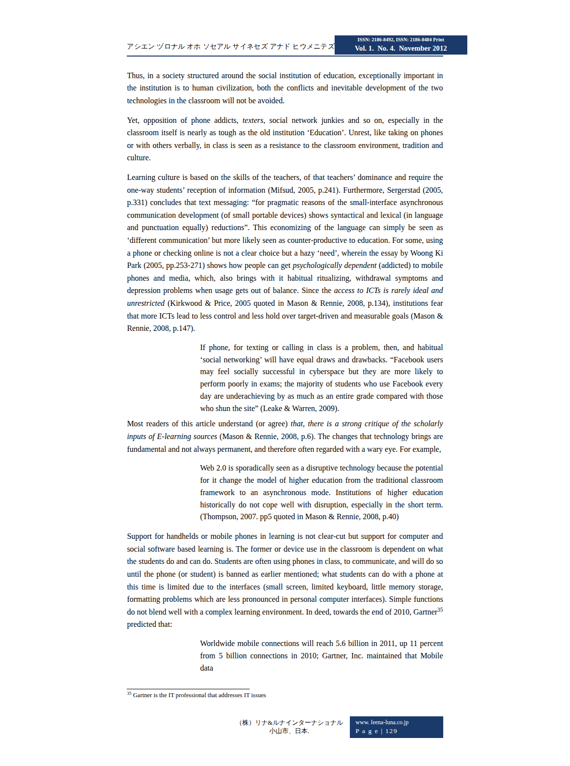アシエン ヅロナル オホ ソセアル サイネセズ アナド ヒウメニテズ
ISSN: 2186-8492, ISSN: 2186-8484 Print
Vol. 1. No. 4. November 2012
Thus, in a society structured around the social institution of education, exceptionally important in the institution is to human civilization, both the conflicts and inevitable development of the two technologies in the classroom will not be avoided.
Yet, opposition of phone addicts, texters, social network junkies and so on, especially in the classroom itself is nearly as tough as the old institution ‘Education’. Unrest, like taking on phones or with others verbally, in class is seen as a resistance to the classroom environment, tradition and culture.
Learning culture is based on the skills of the teachers, of that teachers’ dominance and require the one-way students’ reception of information (Mifsud, 2005, p.241). Furthermore, Sergerstad (2005, p.331) concludes that text messaging: “for pragmatic reasons of the small-interface asynchronous communication development (of small portable devices) shows syntactical and lexical (in language and punctuation equally) reductions”. This economizing of the language can simply be seen as ‘different communication’ but more likely seen as counter-productive to education. For some, using a phone or checking online is not a clear choice but a hazy ‘need’, wherein the essay by Woong Ki Park (2005, pp.253-271) shows how people can get psychologically dependent (addicted) to mobile phones and media, which, also brings with it habitual ritualizing, withdrawal symptoms and depression problems when usage gets out of balance. Since the access to ICTs is rarely ideal and unrestricted (Kirkwood & Price, 2005 quoted in Mason & Rennie, 2008, p.134), institutions fear that more ICTs lead to less control and less hold over target-driven and measurable goals (Mason & Rennie, 2008, p.147).
If phone, for texting or calling in class is a problem, then, and habitual ‘social networking’ will have equal draws and drawbacks. “Facebook users may feel socially successful in cyberspace but they are more likely to perform poorly in exams; the majority of students who use Facebook every day are underachieving by as much as an entire grade compared with those who shun the site” (Leake & Warren, 2009).
Most readers of this article understand (or agree) that, there is a strong critique of the scholarly inputs of E-learning sources (Mason & Rennie, 2008, p.6). The changes that technology brings are fundamental and not always permanent, and therefore often regarded with a wary eye. For example,
Web 2.0 is sporadically seen as a disruptive technology because the potential for it change the model of higher education from the traditional classroom framework to an asynchronous mode. Institutions of higher education historically do not cope well with disruption, especially in the short term. (Thompson, 2007. pp5 quoted in Mason & Rennie, 2008, p.40)
Support for handhelds or mobile phones in learning is not clear-cut but support for computer and social software based learning is. The former or device use in the classroom is dependent on what the students do and can do. Students are often using phones in class, to communicate, and will do so until the phone (or student) is banned as earlier mentioned; what students can do with a phone at this time is limited due to the interfaces (small screen, limited keyboard, little memory storage, formatting problems which are less pronounced in personal computer interfaces). Simple functions do not blend well with a complex learning environment. In deed, towards the end of 2010, Gartner35 predicted that:
Worldwide mobile connections will reach 5.6 billion in 2011, up 11 percent from 5 billion connections in 2010; Gartner, Inc. maintained that Mobile data
35 Gartner is the IT professional that addresses IT issues
（株）リナ&ルナインターナショナル
小山市、日本.
www. leena-luna.co.jp
P a g e | 129